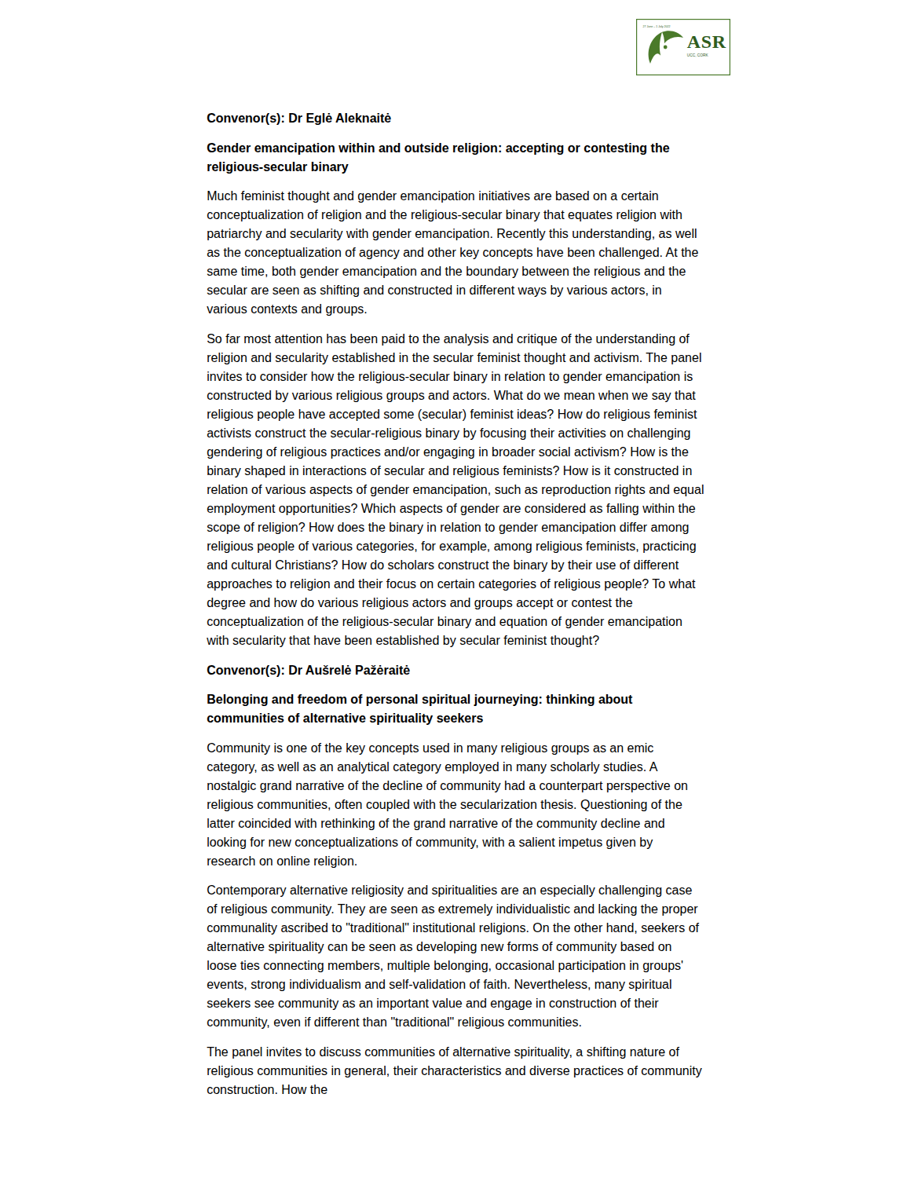ASR UCC, CORK 27 June – 1 July 2022
Convenor(s): Dr Eglė Aleknaitė
Gender emancipation within and outside religion: accepting or contesting the religious-secular binary
Much feminist thought and gender emancipation initiatives are based on a certain conceptualization of religion and the religious-secular binary that equates religion with patriarchy and secularity with gender emancipation. Recently this understanding, as well as the conceptualization of agency and other key concepts have been challenged. At the same time, both gender emancipation and the boundary between the religious and the secular are seen as shifting and constructed in different ways by various actors, in various contexts and groups.
So far most attention has been paid to the analysis and critique of the understanding of religion and secularity established in the secular feminist thought and activism. The panel invites to consider how the religious-secular binary in relation to gender emancipation is constructed by various religious groups and actors. What do we mean when we say that religious people have accepted some (secular) feminist ideas? How do religious feminist activists construct the secular-religious binary by focusing their activities on challenging gendering of religious practices and/or engaging in broader social activism? How is the binary shaped in interactions of secular and religious feminists? How is it constructed in relation of various aspects of gender emancipation, such as reproduction rights and equal employment opportunities? Which aspects of gender are considered as falling within the scope of religion? How does the binary in relation to gender emancipation differ among religious people of various categories, for example, among religious feminists, practicing and cultural Christians? How do scholars construct the binary by their use of different approaches to religion and their focus on certain categories of religious people? To what degree and how do various religious actors and groups accept or contest the conceptualization of the religious-secular binary and equation of gender emancipation with secularity that have been established by secular feminist thought?
Convenor(s): Dr Aušrelė Pažėraitė
Belonging and freedom of personal spiritual journeying: thinking about communities of alternative spirituality seekers
Community is one of the key concepts used in many religious groups as an emic category, as well as an analytical category employed in many scholarly studies. A nostalgic grand narrative of the decline of community had a counterpart perspective on religious communities, often coupled with the secularization thesis. Questioning of the latter coincided with rethinking of the grand narrative of the community decline and looking for new conceptualizations of community, with a salient impetus given by research on online religion.
Contemporary alternative religiosity and spiritualities are an especially challenging case of religious community. They are seen as extremely individualistic and lacking the proper communality ascribed to "traditional" institutional religions. On the other hand, seekers of alternative spirituality can be seen as developing new forms of community based on loose ties connecting members, multiple belonging, occasional participation in groups' events, strong individualism and self-validation of faith. Nevertheless, many spiritual seekers see community as an important value and engage in construction of their community, even if different than "traditional" religious communities.
The panel invites to discuss communities of alternative spirituality, a shifting nature of religious communities in general, their characteristics and diverse practices of community construction. How the